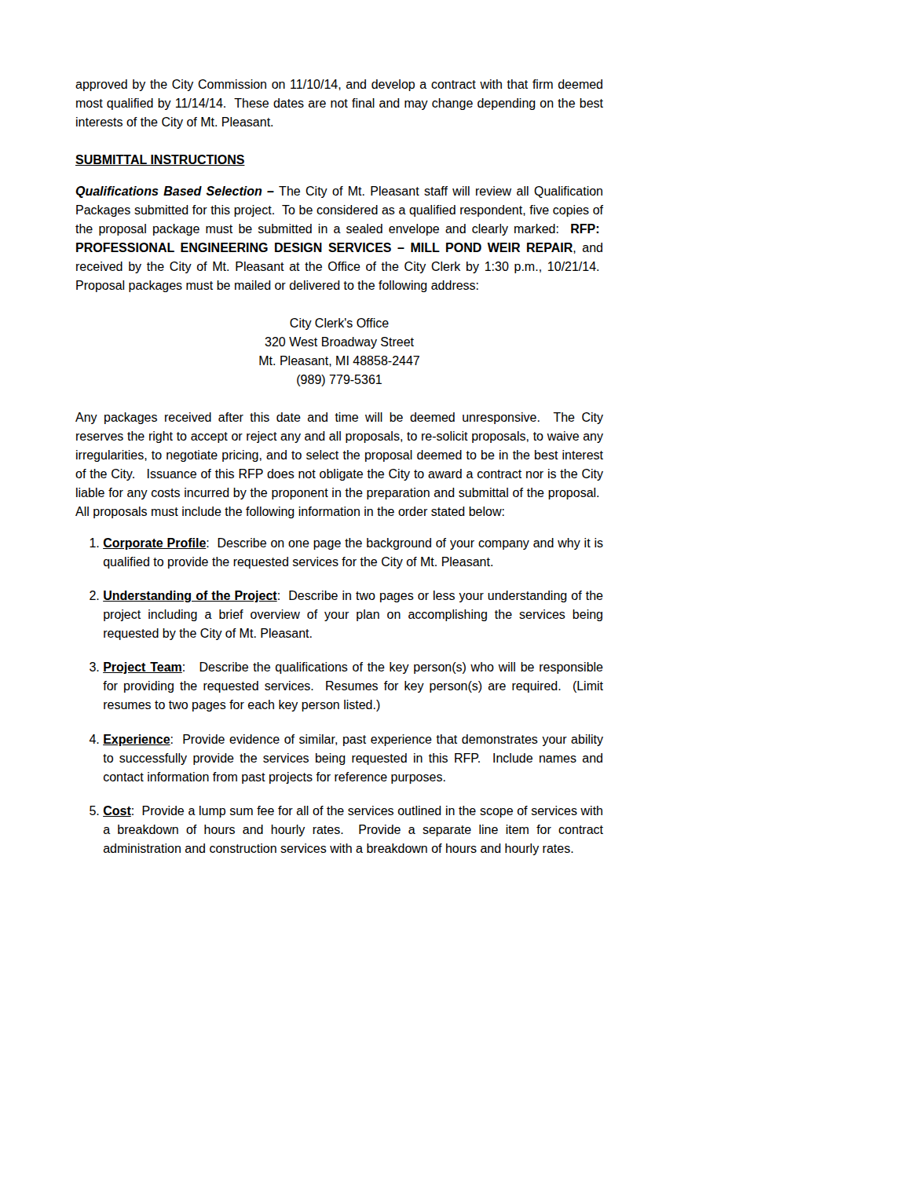approved by the City Commission on 11/10/14, and develop a contract with that firm deemed most qualified by 11/14/14. These dates are not final and may change depending on the best interests of the City of Mt. Pleasant.
SUBMITTAL INSTRUCTIONS
Qualifications Based Selection – The City of Mt. Pleasant staff will review all Qualification Packages submitted for this project. To be considered as a qualified respondent, five copies of the proposal package must be submitted in a sealed envelope and clearly marked: RFP: PROFESSIONAL ENGINEERING DESIGN SERVICES – MILL POND WEIR REPAIR, and received by the City of Mt. Pleasant at the Office of the City Clerk by 1:30 p.m., 10/21/14. Proposal packages must be mailed or delivered to the following address:
City Clerk's Office
320 West Broadway Street
Mt. Pleasant, MI 48858-2447
(989) 779-5361
Any packages received after this date and time will be deemed unresponsive. The City reserves the right to accept or reject any and all proposals, to re-solicit proposals, to waive any irregularities, to negotiate pricing, and to select the proposal deemed to be in the best interest of the City. Issuance of this RFP does not obligate the City to award a contract nor is the City liable for any costs incurred by the proponent in the preparation and submittal of the proposal. All proposals must include the following information in the order stated below:
Corporate Profile: Describe on one page the background of your company and why it is qualified to provide the requested services for the City of Mt. Pleasant.
Understanding of the Project: Describe in two pages or less your understanding of the project including a brief overview of your plan on accomplishing the services being requested by the City of Mt. Pleasant.
Project Team: Describe the qualifications of the key person(s) who will be responsible for providing the requested services. Resumes for key person(s) are required. (Limit resumes to two pages for each key person listed.)
Experience: Provide evidence of similar, past experience that demonstrates your ability to successfully provide the services being requested in this RFP. Include names and contact information from past projects for reference purposes.
Cost: Provide a lump sum fee for all of the services outlined in the scope of services with a breakdown of hours and hourly rates. Provide a separate line item for contract administration and construction services with a breakdown of hours and hourly rates.